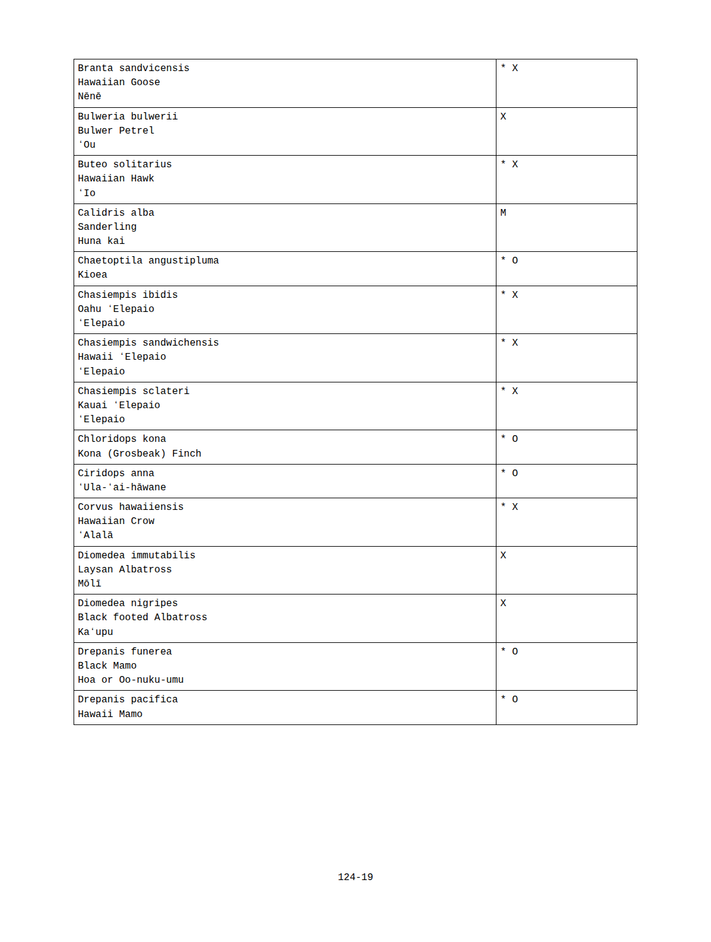| Branta sandvicensis Hawaiian Goose Nēnē | * X |
| Bulweria bulwerii Bulwer Petrel ʻOu | X |
| Buteo solitarius Hawaiian Hawk ʻIo | * X |
| Calidris alba Sanderling Huna kai | M |
| Chaetoptila angustipluma Kioea | * O |
| Chasiempis ibidis Oahu ʻElepaio ʻElepaio | * X |
| Chasiempis sandwichensis Hawaii ʻElepaio ʻElepaio | * X |
| Chasiempis sclateri Kauai ʻElepaio ʻElepaio | * X |
| Chloridops kona Kona (Grosbeak) Finch | * O |
| Ciridops anna ʻUla-ʻai-hāwane | * O |
| Corvus hawaiiensis Hawaiian Crow ʻAlalā | * X |
| Diomedea immutabilis Laysan Albatross Mōlī | X |
| Diomedea nigripes Black footed Albatross Kaʻupu | X |
| Drepanis funerea Black Mamo Hoa or Oo-nuku-umu | * O |
| Drepanis pacifica Hawaii Mamo | * O |
124-19